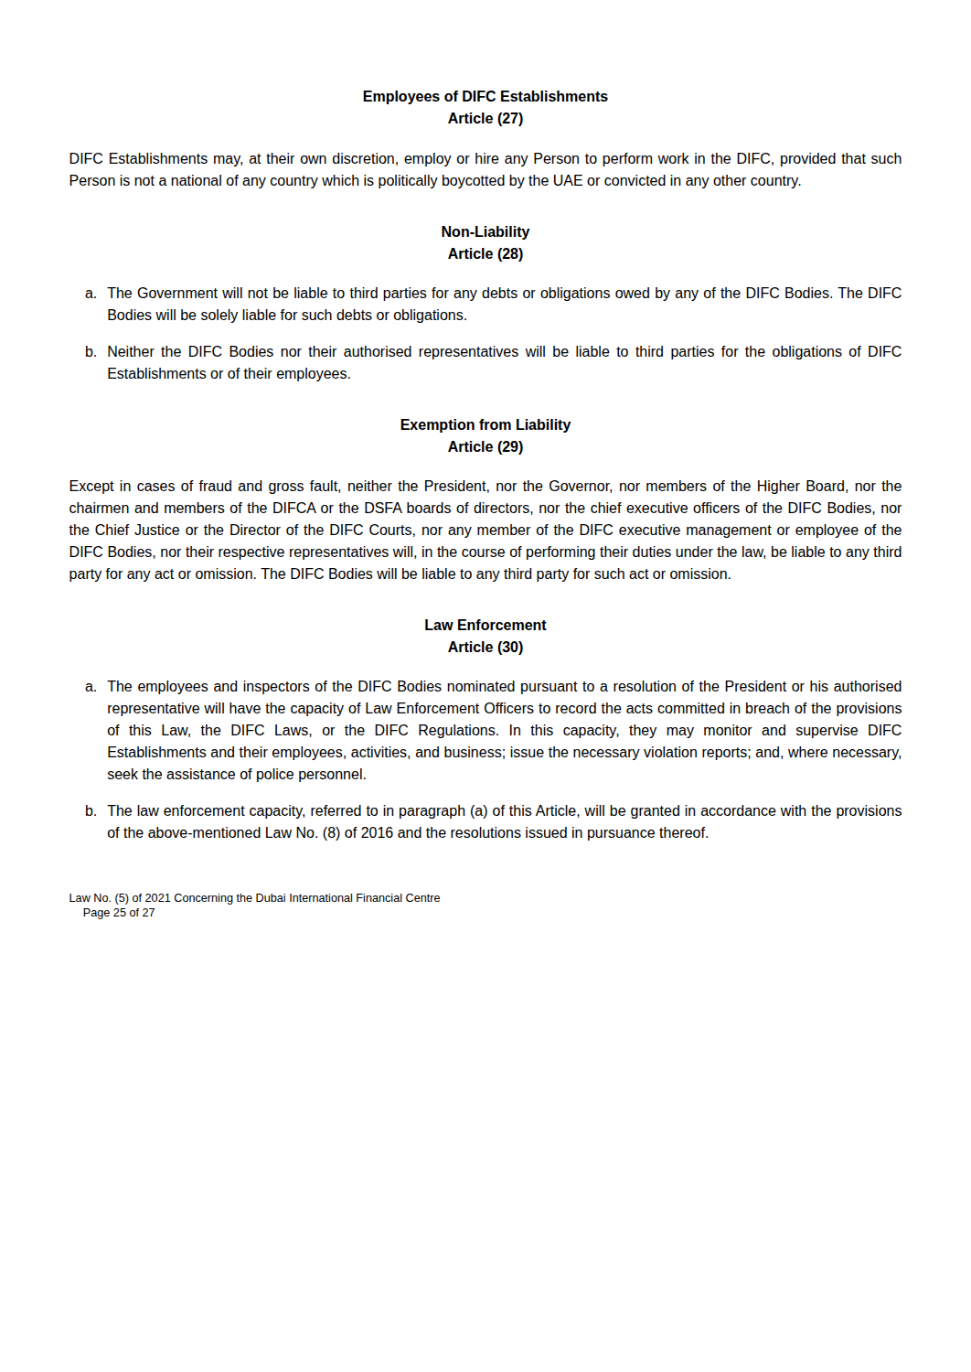Employees of DIFC Establishments Article (27)
DIFC Establishments may, at their own discretion, employ or hire any Person to perform work in the DIFC, provided that such Person is not a national of any country which is politically boycotted by the UAE or convicted in any other country.
Non-Liability Article (28)
The Government will not be liable to third parties for any debts or obligations owed by any of the DIFC Bodies. The DIFC Bodies will be solely liable for such debts or obligations.
Neither the DIFC Bodies nor their authorised representatives will be liable to third parties for the obligations of DIFC Establishments or of their employees.
Exemption from Liability Article (29)
Except in cases of fraud and gross fault, neither the President, nor the Governor, nor members of the Higher Board, nor the chairmen and members of the DIFCA or the DSFA boards of directors, nor the chief executive officers of the DIFC Bodies, nor the Chief Justice or the Director of the DIFC Courts, nor any member of the DIFC executive management or employee of the DIFC Bodies, nor their respective representatives will, in the course of performing their duties under the law, be liable to any third party for any act or omission. The DIFC Bodies will be liable to any third party for such act or omission.
Law Enforcement Article (30)
The employees and inspectors of the DIFC Bodies nominated pursuant to a resolution of the President or his authorised representative will have the capacity of Law Enforcement Officers to record the acts committed in breach of the provisions of this Law, the DIFC Laws, or the DIFC Regulations. In this capacity, they may monitor and supervise DIFC Establishments and their employees, activities, and business; issue the necessary violation reports; and, where necessary, seek the assistance of police personnel.
The law enforcement capacity, referred to in paragraph (a) of this Article, will be granted in accordance with the provisions of the above-mentioned Law No. (8) of 2016 and the resolutions issued in pursuance thereof.
Law No. (5) of 2021 Concerning the Dubai International Financial Centre Page 25 of 27